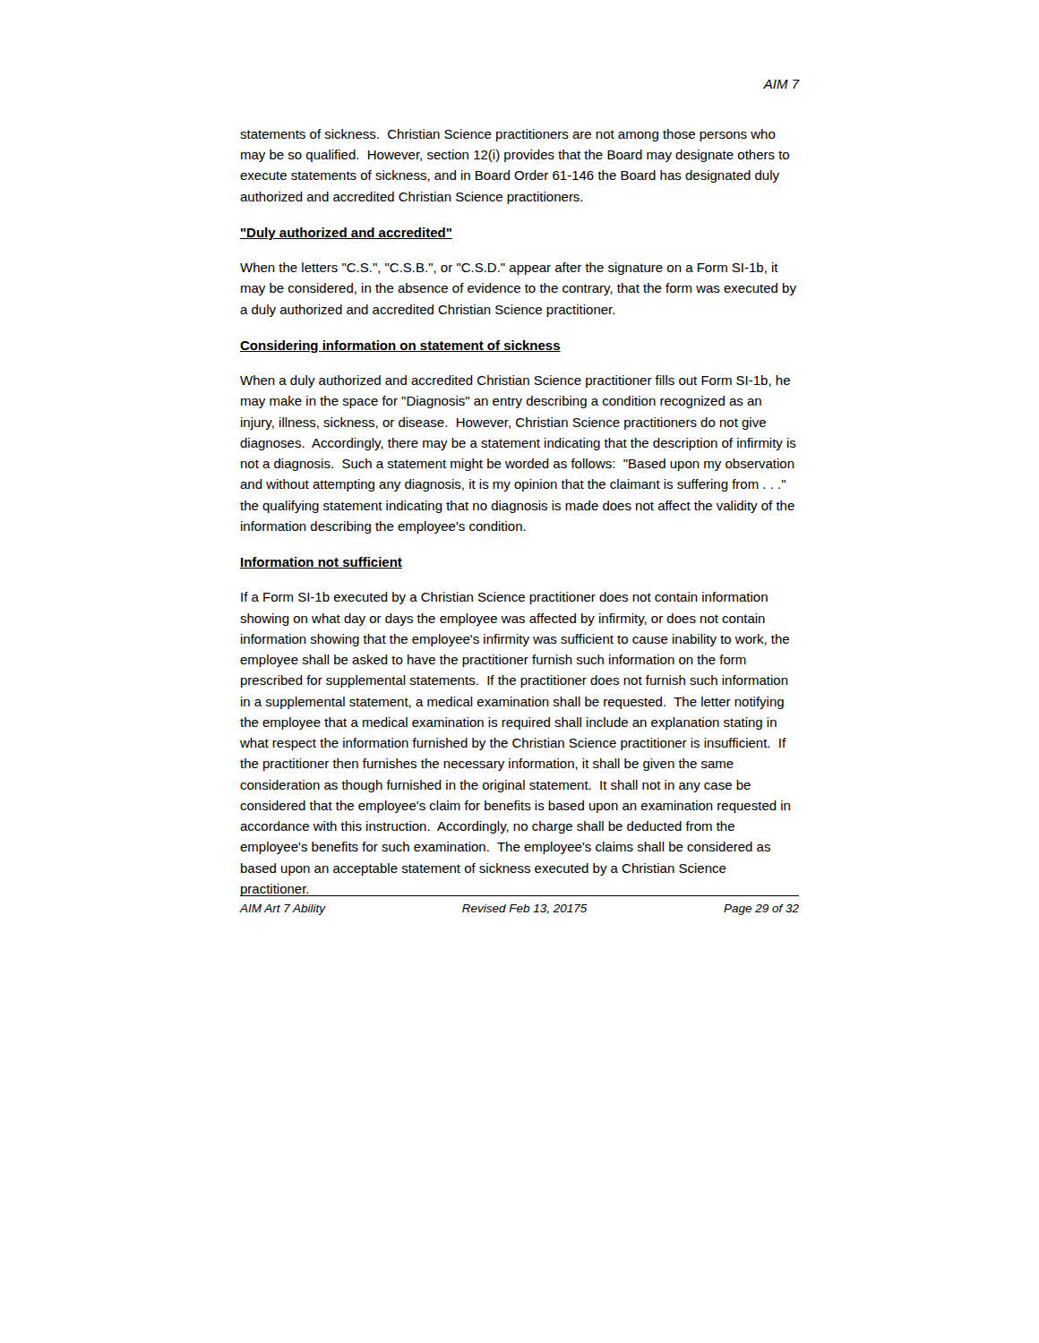AIM 7
statements of sickness. Christian Science practitioners are not among those persons who may be so qualified. However, section 12(i) provides that the Board may designate others to execute statements of sickness, and in Board Order 61-146 the Board has designated duly authorized and accredited Christian Science practitioners.
"Duly authorized and accredited"
When the letters "C.S.", "C.S.B.", or "C.S.D." appear after the signature on a Form SI-1b, it may be considered, in the absence of evidence to the contrary, that the form was executed by a duly authorized and accredited Christian Science practitioner.
Considering information on statement of sickness
When a duly authorized and accredited Christian Science practitioner fills out Form SI-1b, he may make in the space for "Diagnosis" an entry describing a condition recognized as an injury, illness, sickness, or disease. However, Christian Science practitioners do not give diagnoses. Accordingly, there may be a statement indicating that the description of infirmity is not a diagnosis. Such a statement might be worded as follows: "Based upon my observation and without attempting any diagnosis, it is my opinion that the claimant is suffering from . . ." the qualifying statement indicating that no diagnosis is made does not affect the validity of the information describing the employee's condition.
Information not sufficient
If a Form SI-1b executed by a Christian Science practitioner does not contain information showing on what day or days the employee was affected by infirmity, or does not contain information showing that the employee's infirmity was sufficient to cause inability to work, the employee shall be asked to have the practitioner furnish such information on the form prescribed for supplemental statements. If the practitioner does not furnish such information in a supplemental statement, a medical examination shall be requested. The letter notifying the employee that a medical examination is required shall include an explanation stating in what respect the information furnished by the Christian Science practitioner is insufficient. If the practitioner then furnishes the necessary information, it shall be given the same consideration as though furnished in the original statement. It shall not in any case be considered that the employee's claim for benefits is based upon an examination requested in accordance with this instruction. Accordingly, no charge shall be deducted from the employee's benefits for such examination. The employee's claims shall be considered as based upon an acceptable statement of sickness executed by a Christian Science practitioner.
AIM Art 7 Ability Revised Feb 13, 20175 Page 29 of 32